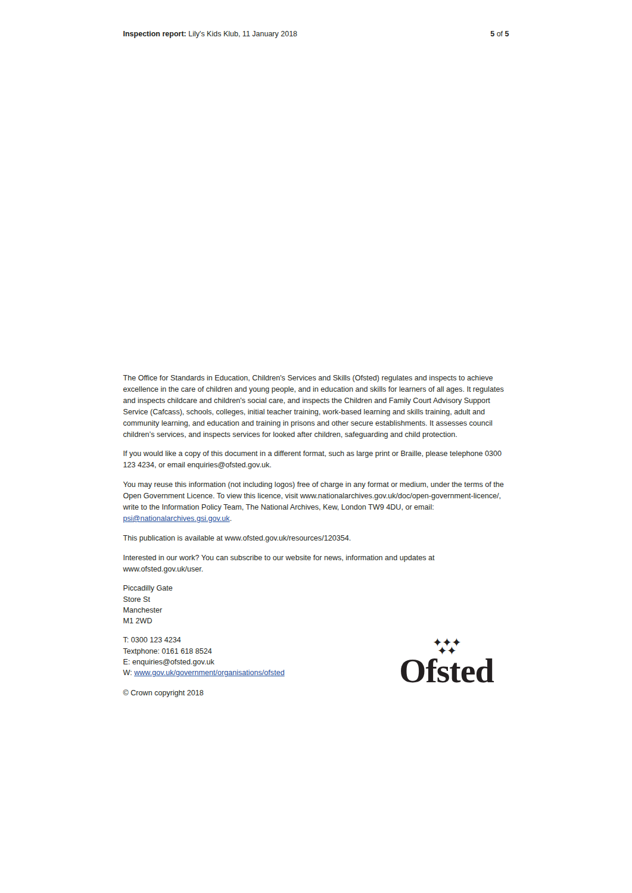Inspection report: Lily's Kids Klub, 11 January 2018
5 of 5
The Office for Standards in Education, Children's Services and Skills (Ofsted) regulates and inspects to achieve excellence in the care of children and young people, and in education and skills for learners of all ages. It regulates and inspects childcare and children's social care, and inspects the Children and Family Court Advisory Support Service (Cafcass), schools, colleges, initial teacher training, work-based learning and skills training, adult and community learning, and education and training in prisons and other secure establishments. It assesses council children’s services, and inspects services for looked after children, safeguarding and child protection.
If you would like a copy of this document in a different format, such as large print or Braille, please telephone 0300 123 4234, or email enquiries@ofsted.gov.uk.
You may reuse this information (not including logos) free of charge in any format or medium, under the terms of the Open Government Licence. To view this licence, visit www.nationalarchives.gov.uk/doc/open-government-licence/, write to the Information Policy Team, The National Archives, Kew, London TW9 4DU, or email: psi@nationalarchives.gsi.gov.uk.
This publication is available at www.ofsted.gov.uk/resources/120354.
Interested in our work? You can subscribe to our website for news, information and updates at www.ofsted.gov.uk/user.
Piccadilly Gate
Store St
Manchester
M1 2WD
T: 0300 123 4234
Textphone: 0161 618 8524
E: enquiries@ofsted.gov.uk
W: www.gov.uk/government/organisations/ofsted
✦✦✦
✦✦
Ofsted
© Crown copyright 2018